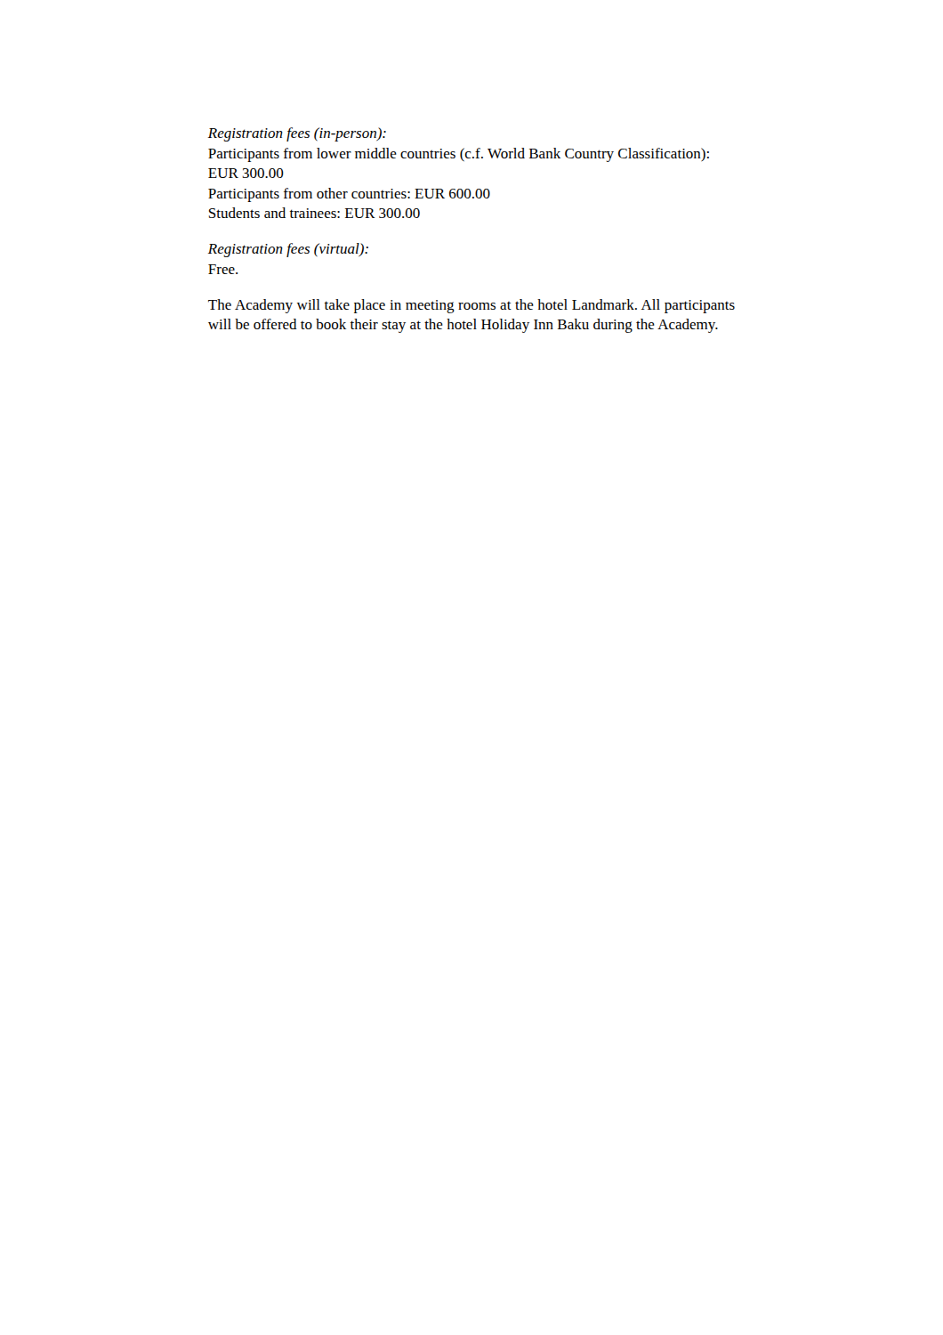Registration fees (in-person):
Participants from lower middle countries (c.f. World Bank Country Classification): EUR 300.00
Participants from other countries: EUR 600.00
Students and trainees: EUR 300.00
Registration fees (virtual):
Free.
The Academy will take place in meeting rooms at the hotel Landmark. All participants will be offered to book their stay at the hotel Holiday Inn Baku during the Academy.